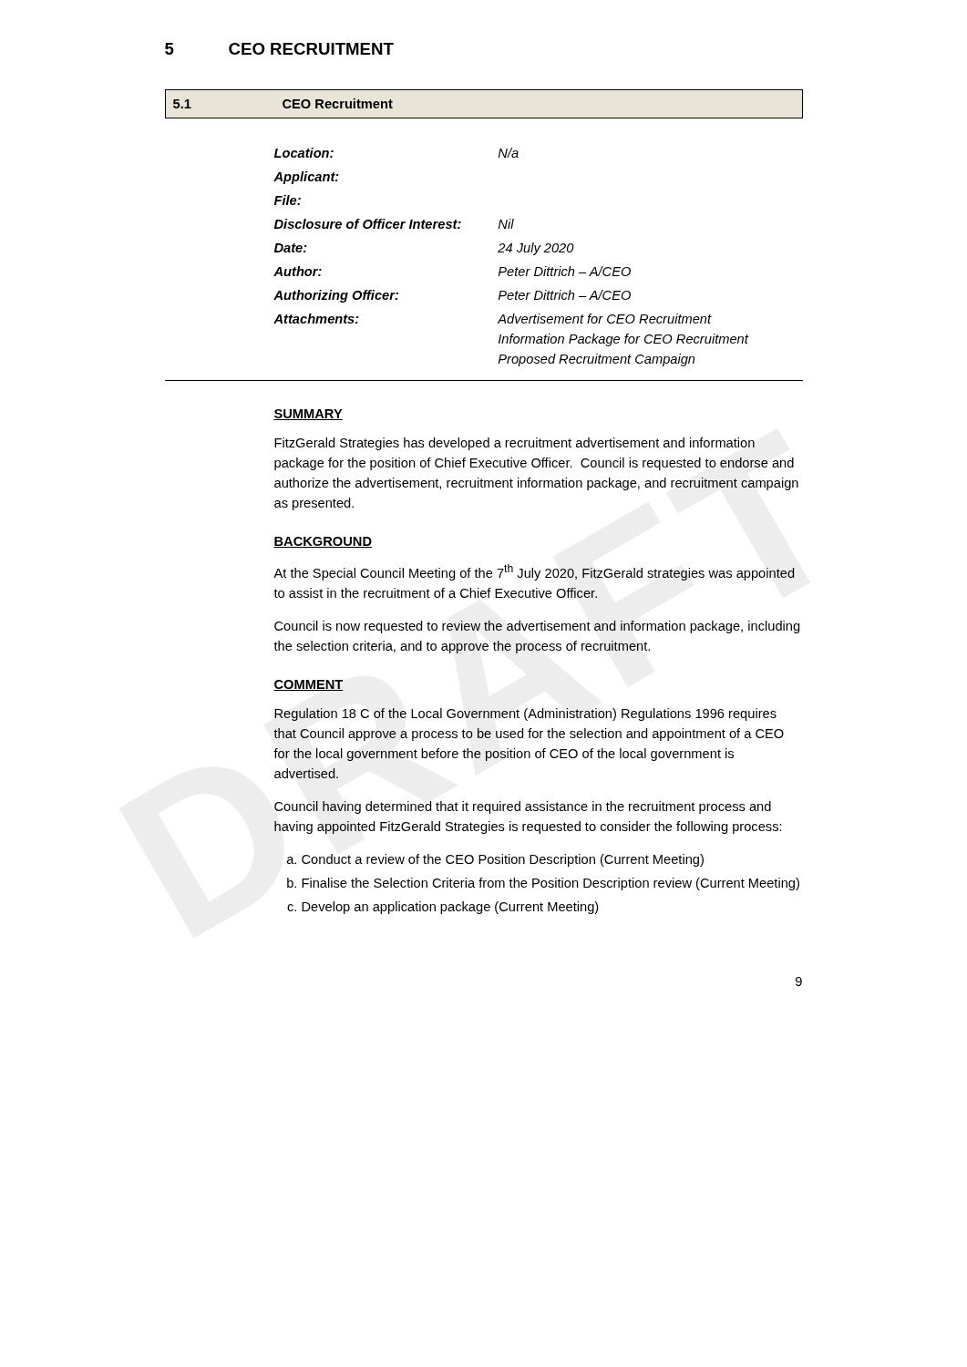DRAFT
5 CEO RECRUITMENT
5.1 CEO Recruitment
| Location: | N/a |
| Applicant: | |
| File: | |
| Disclosure of Officer Interest: | Nil |
| Date: | 24 July 2020 |
| Author: | Peter Dittrich – A/CEO |
| Authorizing Officer: | Peter Dittrich – A/CEO |
| Attachments: | Advertisement for CEO Recruitment Information Package for CEO Recruitment Proposed Recruitment Campaign |
SUMMARY
FitzGerald Strategies has developed a recruitment advertisement and information package for the position of Chief Executive Officer. Council is requested to endorse and authorize the advertisement, recruitment information package, and recruitment campaign as presented.
BACKGROUND
At the Special Council Meeting of the 7th July 2020, FitzGerald strategies was appointed to assist in the recruitment of a Chief Executive Officer.
Council is now requested to review the advertisement and information package, including the selection criteria, and to approve the process of recruitment.
COMMENT
Regulation 18 C of the Local Government (Administration) Regulations 1996 requires that Council approve a process to be used for the selection and appointment of a CEO for the local government before the position of CEO of the local government is advertised.
Council having determined that it required assistance in the recruitment process and having appointed FitzGerald Strategies is requested to consider the following process:
Conduct a review of the CEO Position Description (Current Meeting)
Finalise the Selection Criteria from the Position Description review (Current Meeting)
Develop an application package (Current Meeting)
9